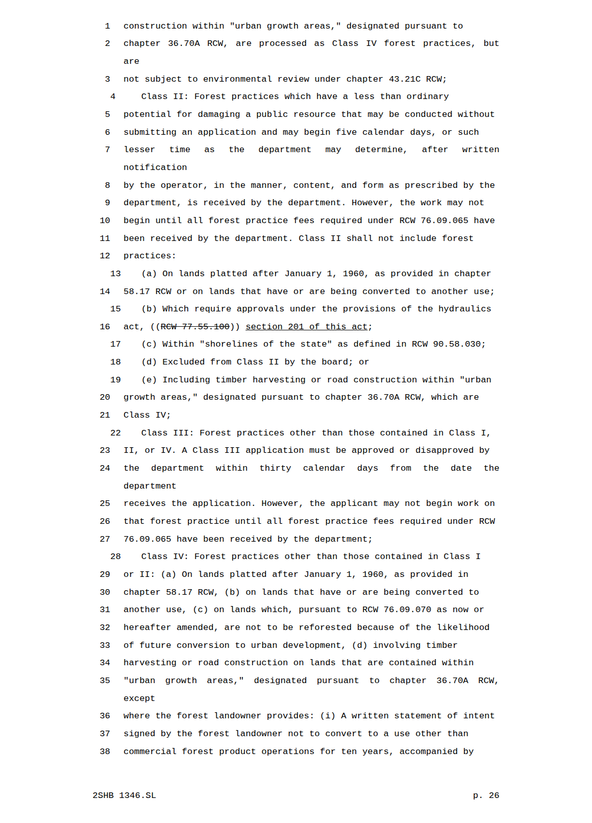construction within "urban growth areas," designated pursuant to
chapter 36.70A RCW, are processed as Class IV forest practices, but are
not subject to environmental review under chapter 43.21C RCW;
Class II: Forest practices which have a less than ordinary
potential for damaging a public resource that may be conducted without
submitting an application and may begin five calendar days, or such
lesser time as the department may determine, after written notification
by the operator, in the manner, content, and form as prescribed by the
department, is received by the department. However, the work may not
begin until all forest practice fees required under RCW 76.09.065 have
been received by the department. Class II shall not include forest
practices:
(a) On lands platted after January 1, 1960, as provided in chapter
58.17 RCW or on lands that have or are being converted to another use;
(b) Which require approvals under the provisions of the hydraulics
act, ((RCW 77.55.100)) section 201 of this act;
(c) Within "shorelines of the state" as defined in RCW 90.58.030;
(d) Excluded from Class II by the board; or
(e) Including timber harvesting or road construction within "urban
growth areas," designated pursuant to chapter 36.70A RCW, which are
Class IV;
Class III: Forest practices other than those contained in Class I,
II, or IV. A Class III application must be approved or disapproved by
the department within thirty calendar days from the date the department
receives the application. However, the applicant may not begin work on
that forest practice until all forest practice fees required under RCW
76.09.065 have been received by the department;
Class IV: Forest practices other than those contained in Class I
or II: (a) On lands platted after January 1, 1960, as provided in
chapter 58.17 RCW, (b) on lands that have or are being converted to
another use, (c) on lands which, pursuant to RCW 76.09.070 as now or
hereafter amended, are not to be reforested because of the likelihood
of future conversion to urban development, (d) involving timber
harvesting or road construction on lands that are contained within
"urban growth areas," designated pursuant to chapter 36.70A RCW, except
where the forest landowner provides: (i) A written statement of intent
signed by the forest landowner not to convert to a use other than
commercial forest product operations for ten years, accompanied by
2SHB 1346.SL p. 26